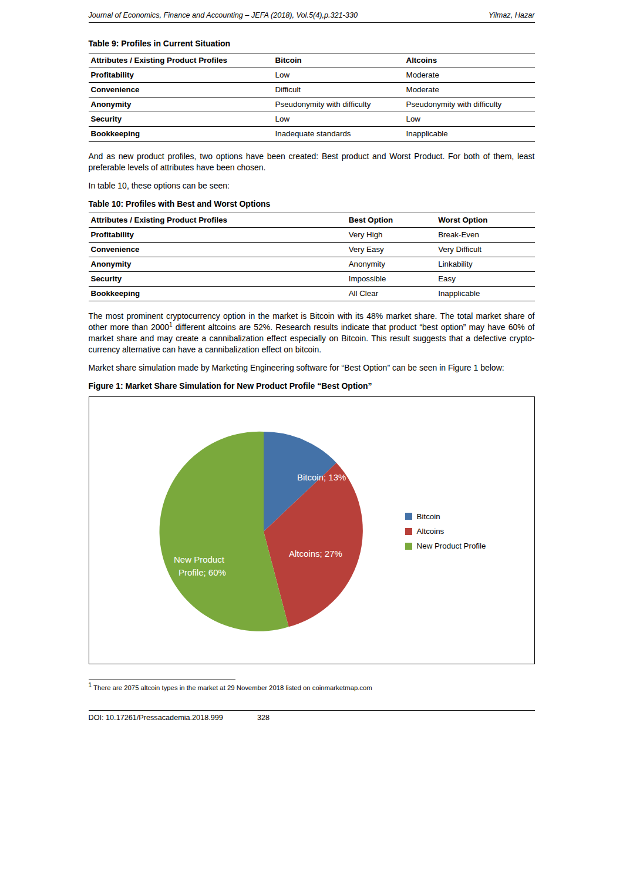Journal of Economics, Finance and Accounting – JEFA (2018), Vol.5(4),p.321-330
Yilmaz, Hazar
Table 9: Profiles in Current Situation
| Attributes / Existing Product Profiles | Bitcoin | Altcoins |
| --- | --- | --- |
| Profitability | Low | Moderate |
| Convenience | Difficult | Moderate |
| Anonymity | Pseudonymity with difficulty | Pseudonymity with difficulty |
| Security | Low | Low |
| Bookkeeping | Inadequate standards | Inapplicable |
And as new product profiles, two options have been created: Best product and Worst Product. For both of them, least preferable levels of attributes have been chosen.
In table 10, these options can be seen:
Table 10: Profiles with Best and Worst Options
| Attributes / Existing Product Profiles | Best Option | Worst Option |
| --- | --- | --- |
| Profitability | Very High | Break-Even |
| Convenience | Very Easy | Very Difficult |
| Anonymity | Anonymity | Linkability |
| Security | Impossible | Easy |
| Bookkeeping | All Clear | Inapplicable |
The most prominent cryptocurrency option in the market is Bitcoin with its 48% market share. The total market share of other more than 20001 different altcoins are 52%. Research results indicate that product “best option” may have 60% of market share and may create a cannibalization effect especially on Bitcoin. This result suggests that a defective crypto-currency alternative can have a cannibalization effect on bitcoin.
Market share simulation made by Marketing Engineering software for “Best Option” can be seen in Figure 1 below:
Figure 1: Market Share Simulation for New Product Profile “Best Option”
Bitcoin; 13% Altcoins; 27% New Product Profile; 60%
Bitcoin
Altcoins
New Product Profile
1 There are 2075 altcoin types in the market at 29 November 2018 listed on coinmarketmap.com
DOI: 10.17261/Pressacademia.2018.999 328